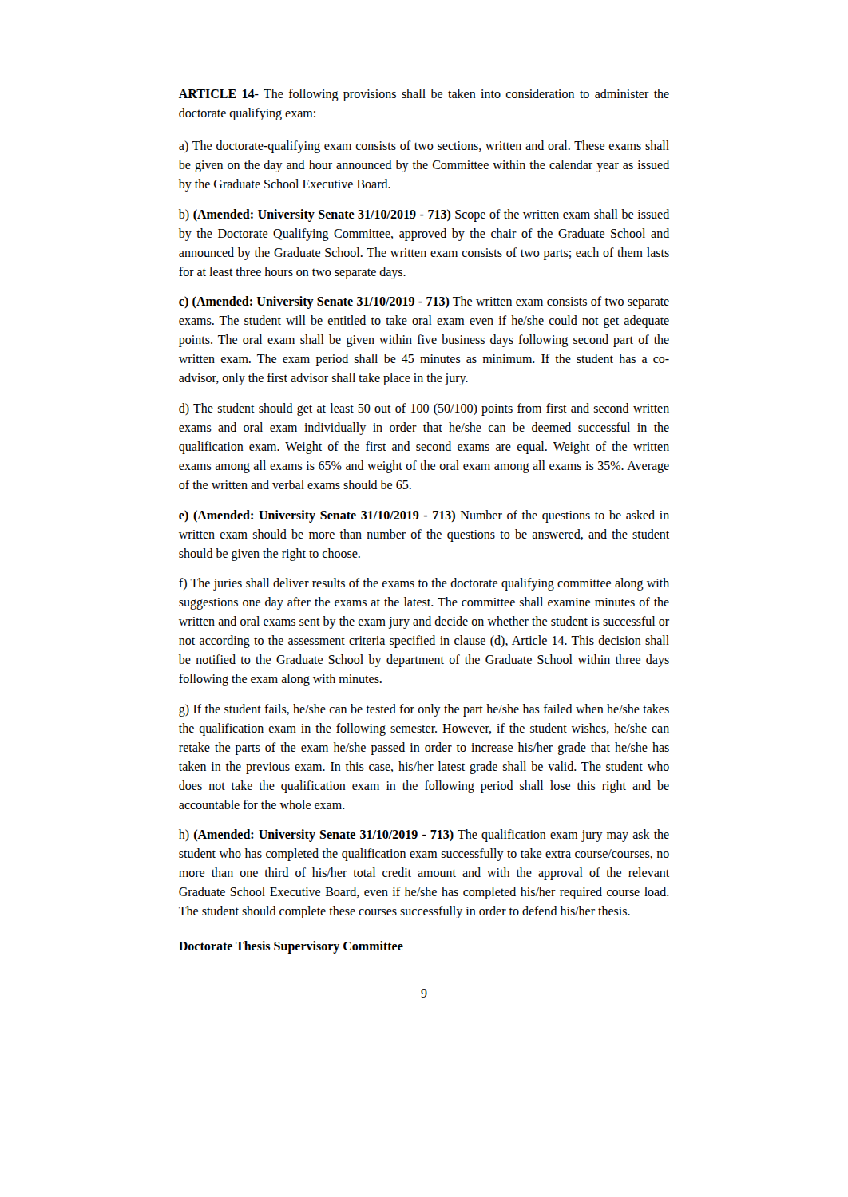ARTICLE 14- The following provisions shall be taken into consideration to administer the doctorate qualifying exam:
a) The doctorate-qualifying exam consists of two sections, written and oral. These exams shall be given on the day and hour announced by the Committee within the calendar year as issued by the Graduate School Executive Board.
b) (Amended: University Senate 31/10/2019 - 713) Scope of the written exam shall be issued by the Doctorate Qualifying Committee, approved by the chair of the Graduate School and announced by the Graduate School. The written exam consists of two parts; each of them lasts for at least three hours on two separate days.
c) (Amended: University Senate 31/10/2019 - 713) The written exam consists of two separate exams. The student will be entitled to take oral exam even if he/she could not get adequate points. The oral exam shall be given within five business days following second part of the written exam. The exam period shall be 45 minutes as minimum. If the student has a co-advisor, only the first advisor shall take place in the jury.
d) The student should get at least 50 out of 100 (50/100) points from first and second written exams and oral exam individually in order that he/she can be deemed successful in the qualification exam. Weight of the first and second exams are equal. Weight of the written exams among all exams is 65% and weight of the oral exam among all exams is 35%. Average of the written and verbal exams should be 65.
e) (Amended: University Senate 31/10/2019 - 713) Number of the questions to be asked in written exam should be more than number of the questions to be answered, and the student should be given the right to choose.
f) The juries shall deliver results of the exams to the doctorate qualifying committee along with suggestions one day after the exams at the latest. The committee shall examine minutes of the written and oral exams sent by the exam jury and decide on whether the student is successful or not according to the assessment criteria specified in clause (d), Article 14. This decision shall be notified to the Graduate School by department of the Graduate School within three days following the exam along with minutes.
g) If the student fails, he/she can be tested for only the part he/she has failed when he/she takes the qualification exam in the following semester. However, if the student wishes, he/she can retake the parts of the exam he/she passed in order to increase his/her grade that he/she has taken in the previous exam. In this case, his/her latest grade shall be valid. The student who does not take the qualification exam in the following period shall lose this right and be accountable for the whole exam.
h) (Amended: University Senate 31/10/2019 - 713) The qualification exam jury may ask the student who has completed the qualification exam successfully to take extra course/courses, no more than one third of his/her total credit amount and with the approval of the relevant Graduate School Executive Board, even if he/she has completed his/her required course load. The student should complete these courses successfully in order to defend his/her thesis.
Doctorate Thesis Supervisory Committee
9